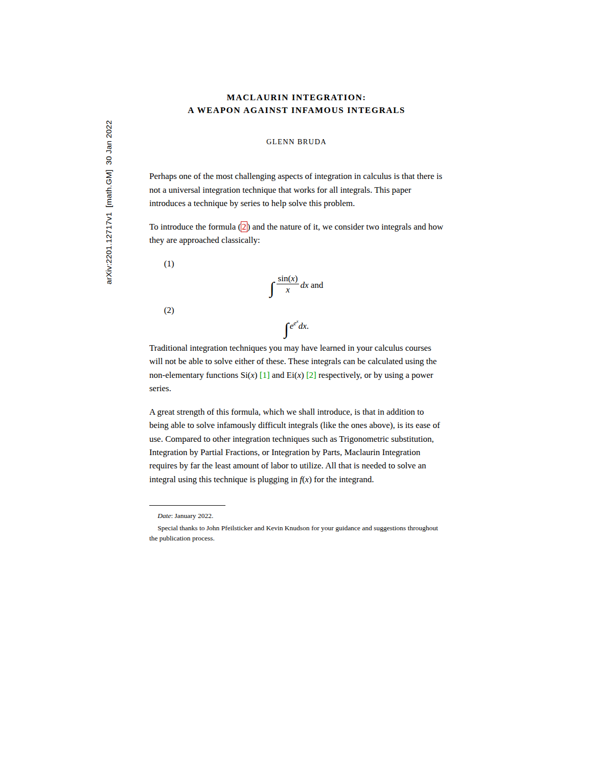arXiv:2201.12717v1 [math.GM] 30 Jan 2022
Maclaurin Integration:
A Weapon Against Infamous Integrals
Glenn Bruda
Perhaps one of the most challenging aspects of integration in calculus is that there is not a universal integration technique that works for all integrals. This paper introduces a technique by series to help solve this problem.
To introduce the formula (2) and the nature of it, we consider two integrals and how they are approached classically:
(1)
∫sin(x) x dx and
(2)
∫eexdx.
Traditional integration techniques you may have learned in your calculus courses will not be able to solve either of these. These integrals can be calculated using the non-elementary functions Si(x) [1] and Ei(x) [2] respectively, or by using a power series.
A great strength of this formula, which we shall introduce, is that in addition to being able to solve infamously difficult integrals (like the ones above), is its ease of use. Compared to other integration techniques such as Trigonometric substitution, Integration by Partial Fractions, or Integration by Parts, Maclaurin Integration requires by far the least amount of labor to utilize. All that is needed to solve an integral using this technique is plugging in f(x) for the integrand.
Date: January 2022.
Special thanks to John Pfeilsticker and Kevin Knudson for your guidance and suggestions throughout the publication process.